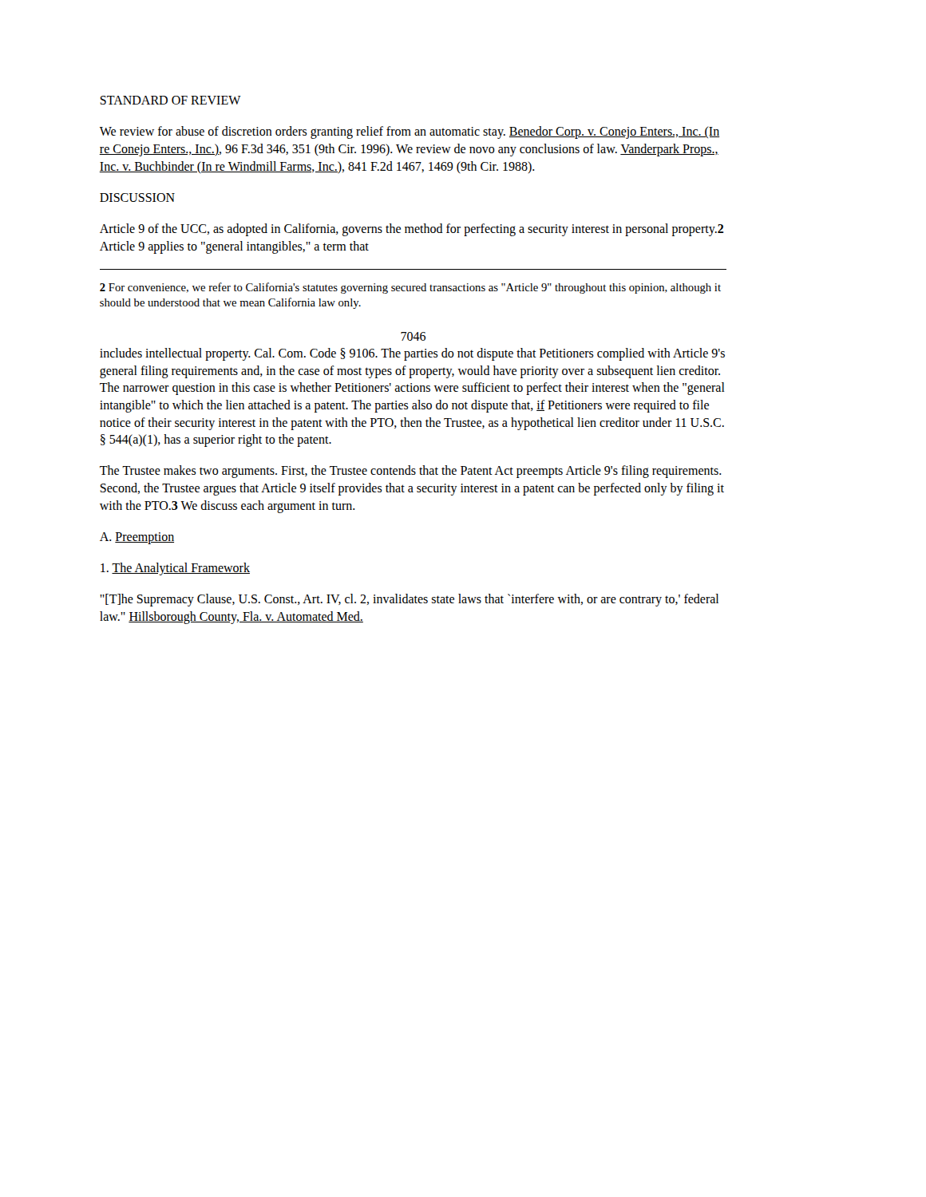STANDARD OF REVIEW
We review for abuse of discretion orders granting relief from an automatic stay. Benedor Corp. v. Conejo Enters., Inc. (In re Conejo Enters., Inc.), 96 F.3d 346, 351 (9th Cir. 1996). We review de novo any conclusions of law. Vanderpark Props., Inc. v. Buchbinder (In re Windmill Farms, Inc.), 841 F.2d 1467, 1469 (9th Cir. 1988).
DISCUSSION
Article 9 of the UCC, as adopted in California, governs the method for perfecting a security interest in personal property.2 Article 9 applies to "general intangibles," a term that
2 For convenience, we refer to California's statutes governing secured transactions as "Article 9" throughout this opinion, although it should be understood that we mean California law only.
7046
includes intellectual property. Cal. Com. Code § 9106. The parties do not dispute that Petitioners complied with Article 9's general filing requirements and, in the case of most types of property, would have priority over a subsequent lien creditor. The narrower question in this case is whether Petitioners' actions were sufficient to perfect their interest when the "general intangible" to which the lien attached is a patent. The parties also do not dispute that, if Petitioners were required to file notice of their security interest in the patent with the PTO, then the Trustee, as a hypothetical lien creditor under 11 U.S.C. § 544(a)(1), has a superior right to the patent.
The Trustee makes two arguments. First, the Trustee contends that the Patent Act preempts Article 9's filing requirements. Second, the Trustee argues that Article 9 itself provides that a security interest in a patent can be perfected only by filing it with the PTO.3 We discuss each argument in turn.
A. Preemption
1. The Analytical Framework
"[T]he Supremacy Clause, U.S. Const., Art. IV, cl. 2, invalidates state laws that `interfere with, or are contrary to,' federal law." Hillsborough County, Fla. v. Automated Med.